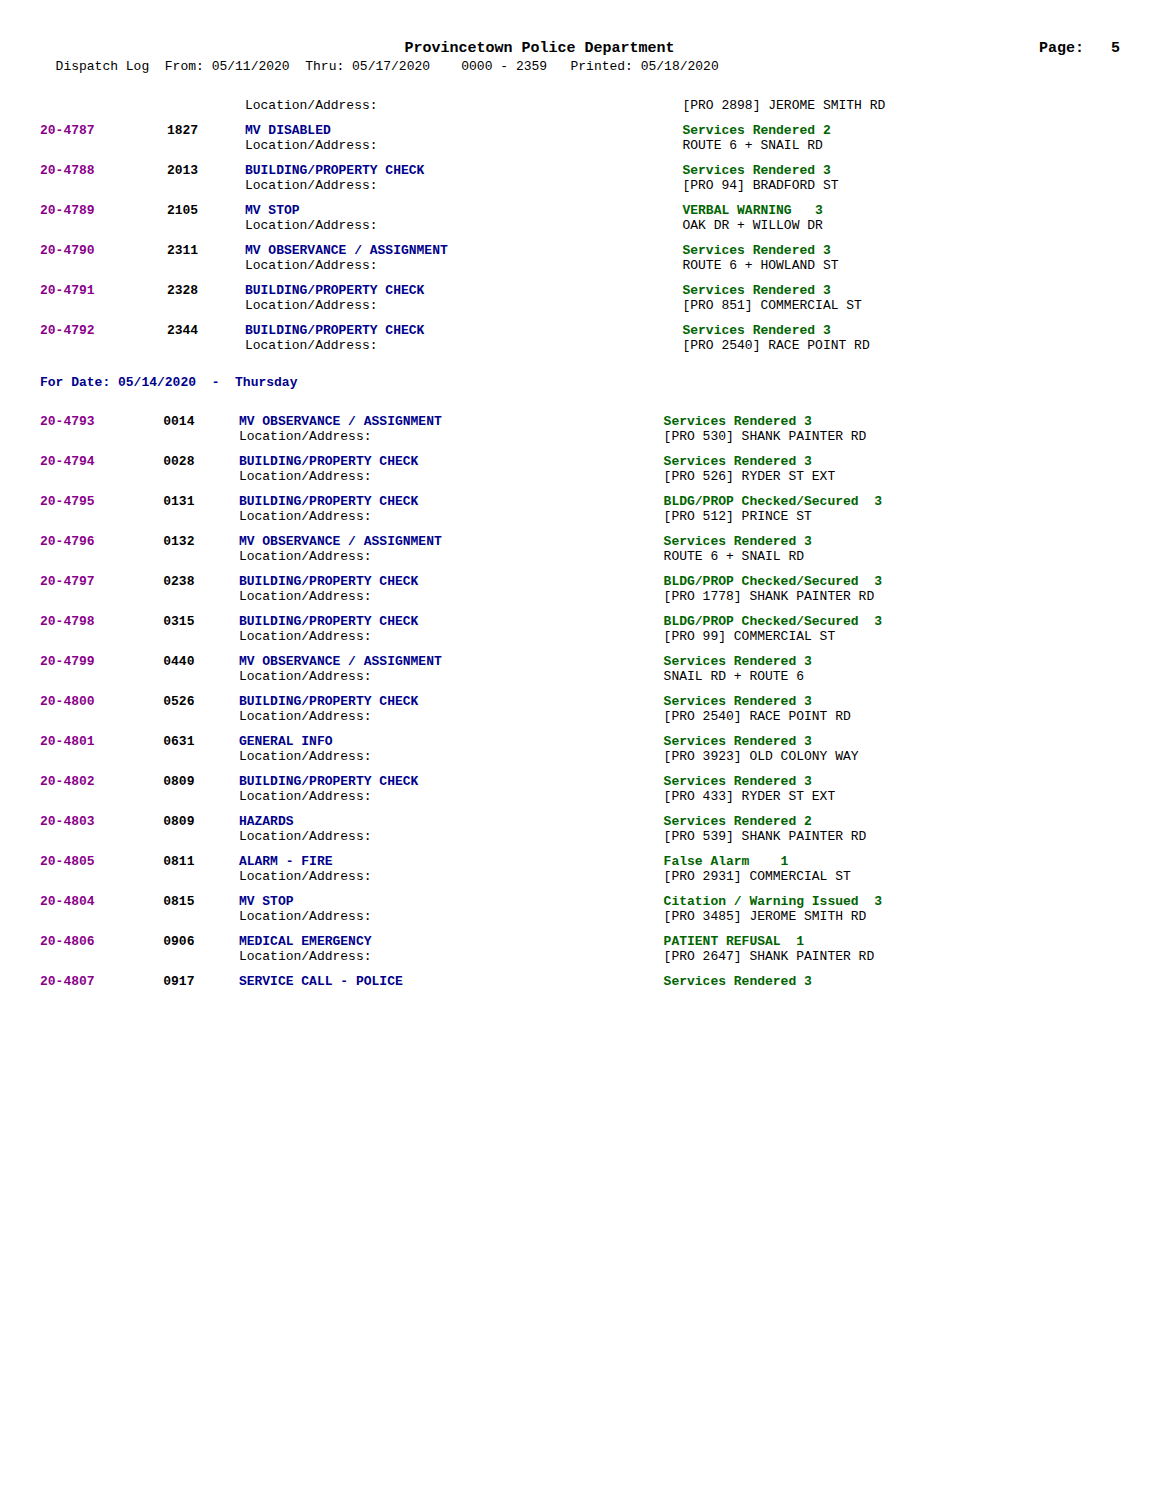Provincetown Police Department
Page: 5
Dispatch Log From: 05/11/2020 Thru: 05/17/2020 0000 - 2359 Printed: 05/18/2020
| | Location/Address: | [PRO 2898] JEROME SMITH RD |
| 20-4787 | 1827 | MV DISABLED | Services Rendered 2 |
| | Location/Address: | ROUTE 6 + SNAIL RD |
| 20-4788 | 2013 | BUILDING/PROPERTY CHECK | Services Rendered 3 |
| | Location/Address: | [PRO 94] BRADFORD ST |
| 20-4789 | 2105 | MV STOP | VERBAL WARNING 3 |
| | Location/Address: | OAK DR + WILLOW DR |
| 20-4790 | 2311 | MV OBSERVANCE / ASSIGNMENT | Services Rendered 3 |
| | Location/Address: | ROUTE 6 + HOWLAND ST |
| 20-4791 | 2328 | BUILDING/PROPERTY CHECK | Services Rendered 3 |
| | Location/Address: | [PRO 851] COMMERCIAL ST |
| 20-4792 | 2344 | BUILDING/PROPERTY CHECK | Services Rendered 3 |
| | Location/Address: | [PRO 2540] RACE POINT RD |
For Date: 05/14/2020 - Thursday
| 20-4793 | 0014 | MV OBSERVANCE / ASSIGNMENT | Services Rendered 3 |
| | Location/Address: | [PRO 530] SHANK PAINTER RD |
| 20-4794 | 0028 | BUILDING/PROPERTY CHECK | Services Rendered 3 |
| | Location/Address: | [PRO 526] RYDER ST EXT |
| 20-4795 | 0131 | BUILDING/PROPERTY CHECK | BLDG/PROP Checked/Secured 3 |
| | Location/Address: | [PRO 512] PRINCE ST |
| 20-4796 | 0132 | MV OBSERVANCE / ASSIGNMENT | Services Rendered 3 |
| | Location/Address: | ROUTE 6 + SNAIL RD |
| 20-4797 | 0238 | BUILDING/PROPERTY CHECK | BLDG/PROP Checked/Secured 3 |
| | Location/Address: | [PRO 1778] SHANK PAINTER RD |
| 20-4798 | 0315 | BUILDING/PROPERTY CHECK | BLDG/PROP Checked/Secured 3 |
| | Location/Address: | [PRO 99] COMMERCIAL ST |
| 20-4799 | 0440 | MV OBSERVANCE / ASSIGNMENT | Services Rendered 3 |
| | Location/Address: | SNAIL RD + ROUTE 6 |
| 20-4800 | 0526 | BUILDING/PROPERTY CHECK | Services Rendered 3 |
| | Location/Address: | [PRO 2540] RACE POINT RD |
| 20-4801 | 0631 | GENERAL INFO | Services Rendered 3 |
| | Location/Address: | [PRO 3923] OLD COLONY WAY |
| 20-4802 | 0809 | BUILDING/PROPERTY CHECK | Services Rendered 3 |
| | Location/Address: | [PRO 433] RYDER ST EXT |
| 20-4803 | 0809 | HAZARDS | Services Rendered 2 |
| | Location/Address: | [PRO 539] SHANK PAINTER RD |
| 20-4805 | 0811 | ALARM - FIRE | False Alarm 1 |
| | Location/Address: | [PRO 2931] COMMERCIAL ST |
| 20-4804 | 0815 | MV STOP | Citation / Warning Issued 3 |
| | Location/Address: | [PRO 3485] JEROME SMITH RD |
| 20-4806 | 0906 | MEDICAL EMERGENCY | PATIENT REFUSAL 1 |
| | Location/Address: | [PRO 2647] SHANK PAINTER RD |
| 20-4807 | 0917 | SERVICE CALL - POLICE | Services Rendered 3 |